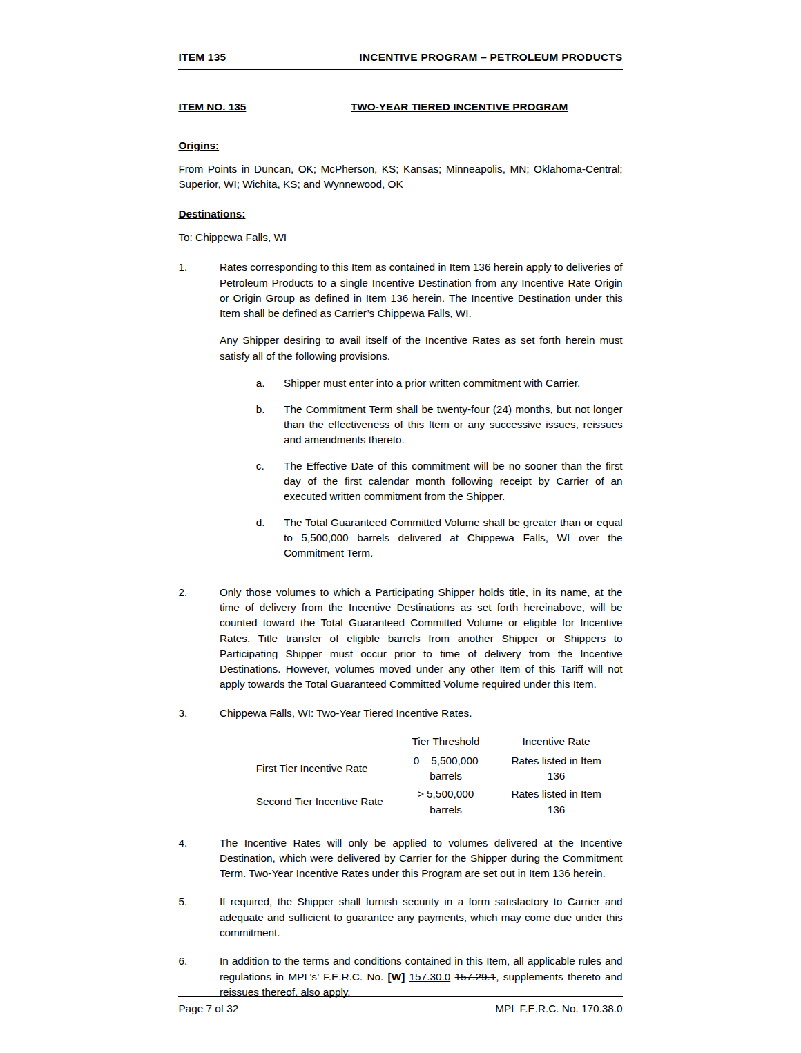ITEM 135
INCENTIVE PROGRAM – PETROLEUM PRODUCTS
ITEM NO. 135
TWO-YEAR TIERED INCENTIVE PROGRAM
Origins:
From Points in Duncan, OK; McPherson, KS; Kansas; Minneapolis, MN; Oklahoma-Central; Superior, WI; Wichita, KS; and Wynnewood, OK
Destinations:
To: Chippewa Falls, WI
Rates corresponding to this Item as contained in Item 136 herein apply to deliveries of Petroleum Products to a single Incentive Destination from any Incentive Rate Origin or Origin Group as defined in Item 136 herein. The Incentive Destination under this Item shall be defined as Carrier’s Chippewa Falls, WI.
Any Shipper desiring to avail itself of the Incentive Rates as set forth herein must satisfy all of the following provisions.
Shipper must enter into a prior written commitment with Carrier.
The Commitment Term shall be twenty-four (24) months, but not longer than the effectiveness of this Item or any successive issues, reissues and amendments thereto.
The Effective Date of this commitment will be no sooner than the first day of the first calendar month following receipt by Carrier of an executed written commitment from the Shipper.
The Total Guaranteed Committed Volume shall be greater than or equal to 5,500,000 barrels delivered at Chippewa Falls, WI over the Commitment Term.
Only those volumes to which a Participating Shipper holds title, in its name, at the time of delivery from the Incentive Destinations as set forth hereinabove, will be counted toward the Total Guaranteed Committed Volume or eligible for Incentive Rates. Title transfer of eligible barrels from another Shipper or Shippers to Participating Shipper must occur prior to time of delivery from the Incentive Destinations. However, volumes moved under any other Item of this Tariff will not apply towards the Total Guaranteed Committed Volume required under this Item.
Chippewa Falls, WI: Two-Year Tiered Incentive Rates.
| | Tier Threshold | Incentive Rate |
| --- | --- | --- |
| First Tier Incentive Rate | 0 – 5,500,000 barrels | Rates listed in Item 136 |
| Second Tier Incentive Rate | > 5,500,000 barrels | Rates listed in Item 136 |
The Incentive Rates will only be applied to volumes delivered at the Incentive Destination, which were delivered by Carrier for the Shipper during the Commitment Term. Two-Year Incentive Rates under this Program are set out in Item 136 herein.
If required, the Shipper shall furnish security in a form satisfactory to Carrier and adequate and sufficient to guarantee any payments, which may come due under this commitment.
In addition to the terms and conditions contained in this Item, all applicable rules and regulations in MPL’s’ F.E.R.C. No. [W] 157.30.0 157.29.1, supplements thereto and reissues thereof, also apply.
Page 7 of 32
MPL F.E.R.C. No. 170.38.0